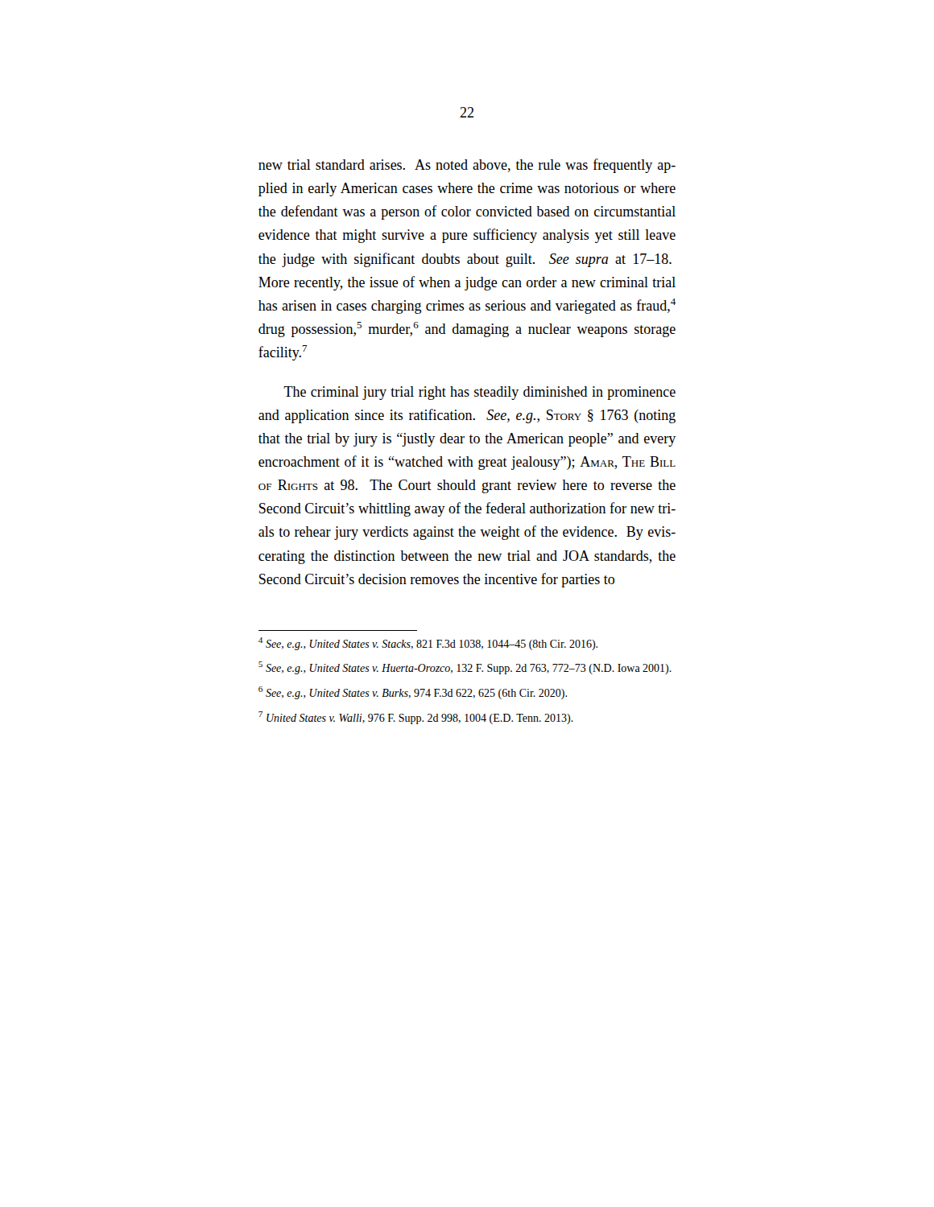22
new trial standard arises. As noted above, the rule was frequently applied in early American cases where the crime was notorious or where the defendant was a person of color convicted based on circumstantial evidence that might survive a pure sufficiency analysis yet still leave the judge with significant doubts about guilt. See supra at 17–18. More recently, the issue of when a judge can order a new criminal trial has arisen in cases charging crimes as serious and variegated as fraud,4 drug possession,5 murder,6 and damaging a nuclear weapons storage facility.7
The criminal jury trial right has steadily diminished in prominence and application since its ratification. See, e.g., Story § 1763 (noting that the trial by jury is “justly dear to the American people” and every encroachment of it is “watched with great jealousy”); Amar, The Bill of Rights at 98. The Court should grant review here to reverse the Second Circuit’s whittling away of the federal authorization for new trials to rehear jury verdicts against the weight of the evidence. By eviscerating the distinction between the new trial and JOA standards, the Second Circuit’s decision removes the incentive for parties to
4 See, e.g., United States v. Stacks, 821 F.3d 1038, 1044–45 (8th Cir. 2016).
5 See, e.g., United States v. Huerta-Orozco, 132 F. Supp. 2d 763, 772–73 (N.D. Iowa 2001).
6 See, e.g., United States v. Burks, 974 F.3d 622, 625 (6th Cir. 2020).
7 United States v. Walli, 976 F. Supp. 2d 998, 1004 (E.D. Tenn. 2013).